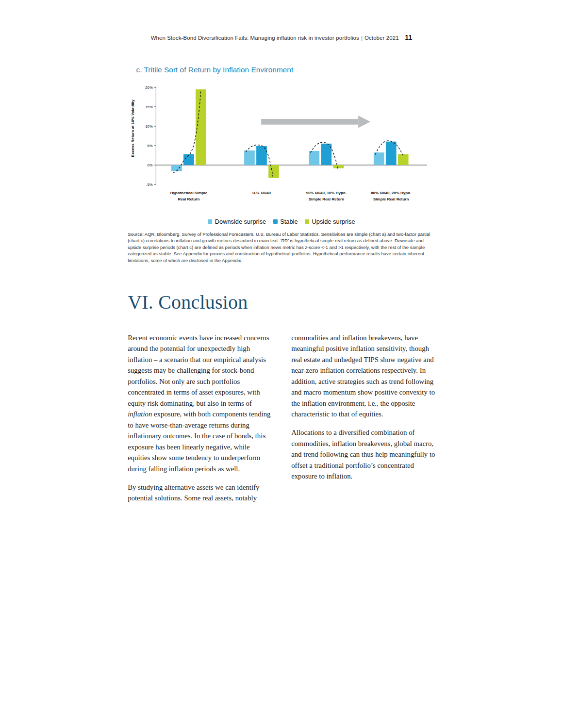When Stock-Bond Diversification Fails: Managing inflation risk in investor portfolios | October 2021 11
c. Tritile Sort of Return by Inflation Environment
Excess Return at 10% Volatility 20% 15% 10% 5% 0% -5% Hypothetical Simple Real Return U.S. 60/40 90% 60/40, 10% Hypo. Simple Real Return 80% 60/40, 20% Hypo. Simple Real Return
Downside surprise Stable Upside surprise
Source: AQR, Bloomberg, Survey of Professional Forecasters, U.S. Bureau of Labor Statistics. Sensitivities are simple (chart a) and two-factor partial (chart c) correlations to inflation and growth metrics described in main text. ‘RR’ is hypothetical simple real return as defined above. Downside and upside surprise periods (chart c) are defined as periods when inflation news metric has z-score <-1 and >1 respectively, with the rest of the sample categorized as stable. See Appendix for proxies and construction of hypothetical portfolios. Hypothetical performance results have certain inherent limitations, some of which are disclosed in the Appendix.
VI. Conclusion
Recent economic events have increased concerns around the potential for unexpectedly high inflation – a scenario that our empirical analysis suggests may be challenging for stock-bond portfolios. Not only are such portfolios concentrated in terms of asset exposures, with equity risk dominating, but also in terms of inflation exposure, with both components tending to have worse-than-average returns during inflationary outcomes. In the case of bonds, this exposure has been linearly negative, while equities show some tendency to underperform during falling inflation periods as well.
By studying alternative assets we can identify potential solutions. Some real assets, notably commodities and inflation breakevens, have meaningful positive inflation sensitivity, though real estate and unhedged TIPS show negative and near-zero inflation correlations respectively. In addition, active strategies such as trend following and macro momentum show positive convexity to the inflation environment, i.e., the opposite characteristic to that of equities.
Allocations to a diversified combination of commodities, inflation breakevens, global macro, and trend following can thus help meaningfully to offset a traditional portfolio’s concentrated exposure to inflation.